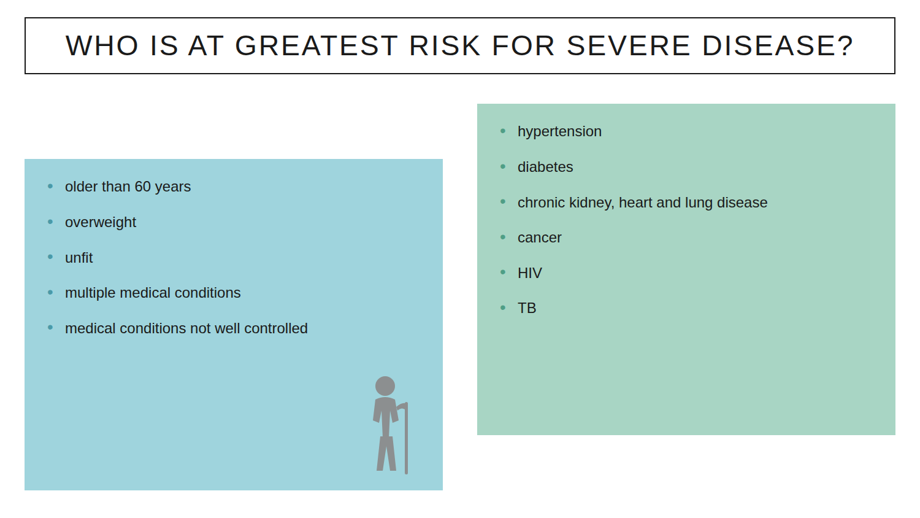Who is at greatest risk for severe disease?
older than 60 years
overweight
unfit
multiple medical conditions
medical conditions not well controlled
hypertension
diabetes
chronic kidney, heart and lung disease
cancer
HIV
TB